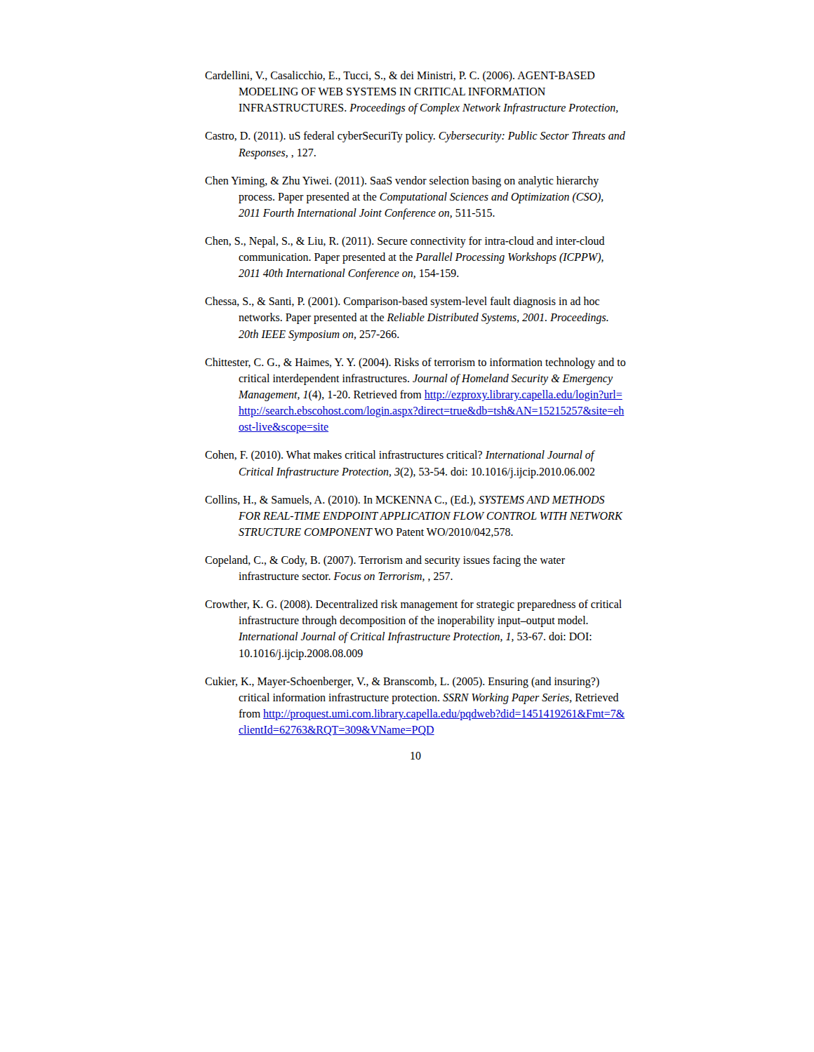Cardellini, V., Casalicchio, E., Tucci, S., & dei Ministri, P. C. (2006). AGENT-BASED MODELING OF WEB SYSTEMS IN CRITICAL INFORMATION INFRASTRUCTURES. Proceedings of Complex Network Infrastructure Protection,
Castro, D. (2011). uS federal cyberSecuriTy policy. Cybersecurity: Public Sector Threats and Responses, , 127.
Chen Yiming, & Zhu Yiwei. (2011). SaaS vendor selection basing on analytic hierarchy process. Paper presented at the Computational Sciences and Optimization (CSO), 2011 Fourth International Joint Conference on, 511-515.
Chen, S., Nepal, S., & Liu, R. (2011). Secure connectivity for intra-cloud and inter-cloud communication. Paper presented at the Parallel Processing Workshops (ICPPW), 2011 40th International Conference on, 154-159.
Chessa, S., & Santi, P. (2001). Comparison-based system-level fault diagnosis in ad hoc networks. Paper presented at the Reliable Distributed Systems, 2001. Proceedings. 20th IEEE Symposium on, 257-266.
Chittester, C. G., & Haimes, Y. Y. (2004). Risks of terrorism to information technology and to critical interdependent infrastructures. Journal of Homeland Security & Emergency Management, 1(4), 1-20. Retrieved from http://ezproxy.library.capella.edu/login?url=http://search.ebscohost.com/login.aspx?direct=true&db=tsh&AN=15215257&site=ehost-live&scope=site
Cohen, F. (2010). What makes critical infrastructures critical? International Journal of Critical Infrastructure Protection, 3(2), 53-54. doi: 10.1016/j.ijcip.2010.06.002
Collins, H., & Samuels, A. (2010). In MCKENNA C., (Ed.), SYSTEMS AND METHODS FOR REAL-TIME ENDPOINT APPLICATION FLOW CONTROL WITH NETWORK STRUCTURE COMPONENT WO Patent WO/2010/042,578.
Copeland, C., & Cody, B. (2007). Terrorism and security issues facing the water infrastructure sector. Focus on Terrorism, , 257.
Crowther, K. G. (2008). Decentralized risk management for strategic preparedness of critical infrastructure through decomposition of the inoperability input–output model. International Journal of Critical Infrastructure Protection, 1, 53-67. doi: DOI: 10.1016/j.ijcip.2008.08.009
Cukier, K., Mayer-Schoenberger, V., & Branscomb, L. (2005). Ensuring (and insuring?) critical information infrastructure protection. SSRN Working Paper Series, Retrieved from http://proquest.umi.com.library.capella.edu/pqdweb?did=1451419261&Fmt=7&clientId=62763&RQT=309&VName=PQD
10